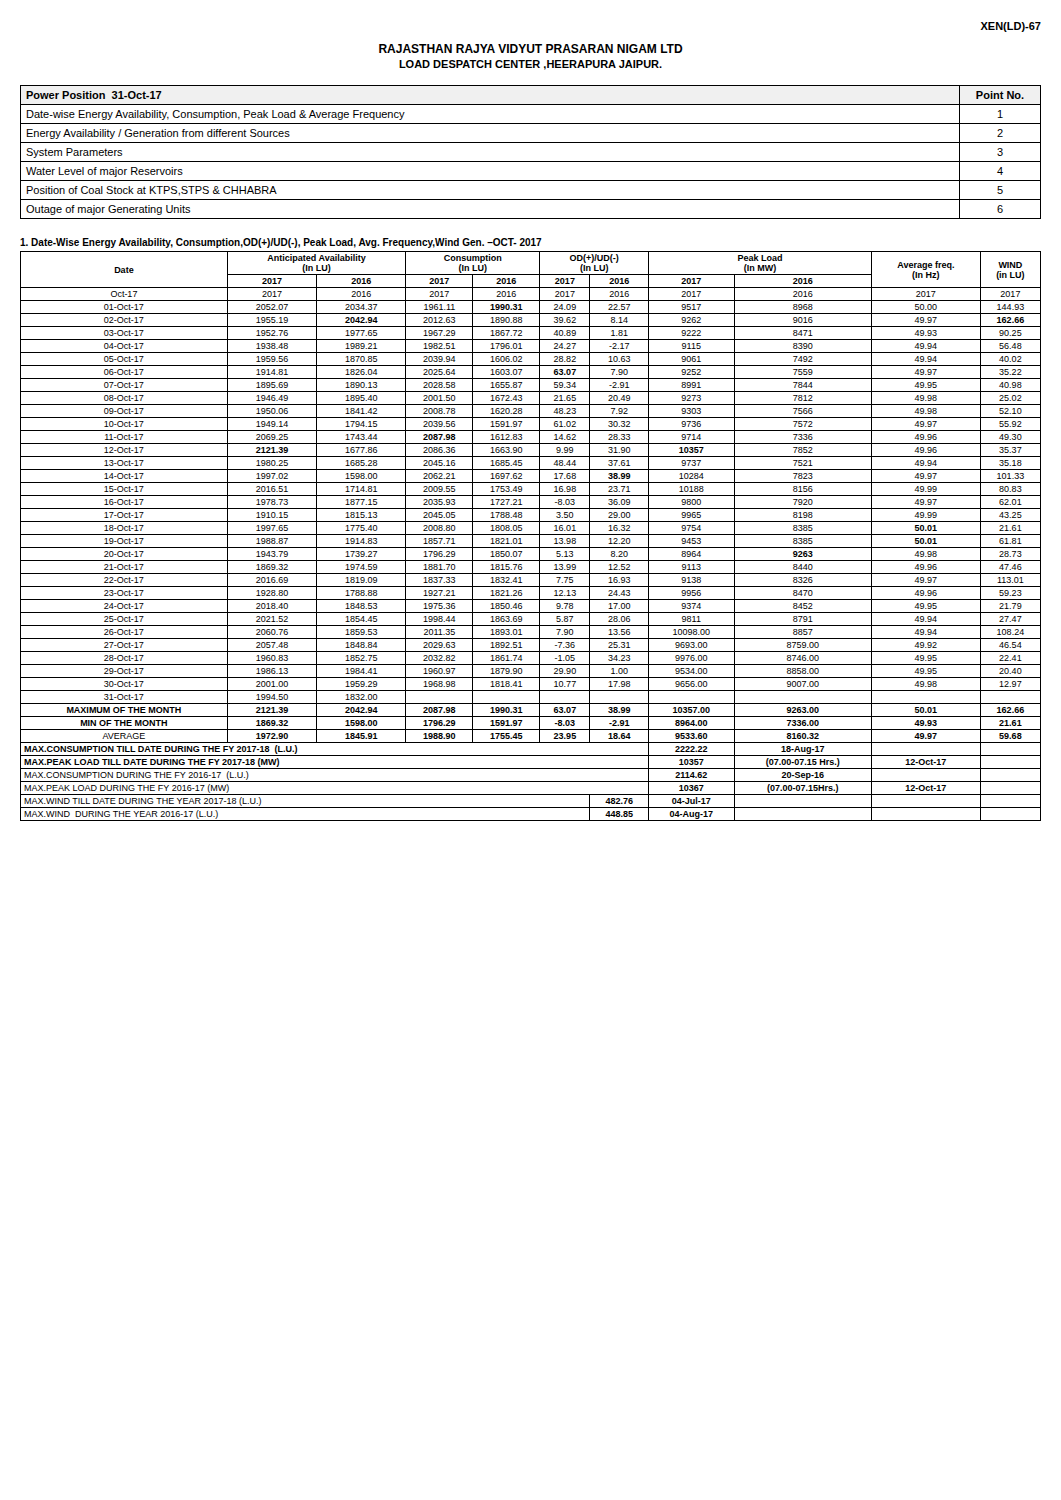XEN(LD)-67
RAJASTHAN RAJYA VIDYUT PRASARAN NIGAM LTD
LOAD DESPATCH CENTER ,HEERAPURA JAIPUR.
| Power Position 31-Oct-17 | Point No. |
| --- | --- |
| Date-wise Energy Availability, Consumption, Peak Load & Average Frequency | 1 |
| Energy Availability / Generation from different Sources | 2 |
| System Parameters | 3 |
| Water Level of major Reservoirs | 4 |
| Position of Coal Stock at KTPS,STPS & CHHABRA | 5 |
| Outage of major Generating Units | 6 |
1. Date-Wise Energy Availability, Consumption,OD(+)/UD(-), Peak Load, Avg. Frequency,Wind Gen. –OCT- 2017
| Date | Anticipated Availability (In LU) | Consumption (In LU) | OD(+)/UD(-) (In LU) | Peak Load (In MW) | Average freq. (In Hz) | WIND (in LU) |
| --- | --- | --- | --- | --- | --- | --- |
| 2017 | 2016 | 2017 | 2016 | 2017 | 2016 | 2017 | 2016 |
| Oct-17 | 2017 | 2016 | 2017 | 2016 | 2017 | 2016 | 2017 | 2016 | 2017 | 2017 |
| 01-Oct-17 | 2052.07 | 2034.37 | 1961.11 | 1990.31 | 24.09 | 22.57 | 9517 | 8968 | 50.00 | 144.93 |
| 02-Oct-17 | 1955.19 | 2042.94 | 2012.63 | 1890.88 | 39.62 | 8.14 | 9262 | 9016 | 49.97 | 162.66 |
| 03-Oct-17 | 1952.76 | 1977.65 | 1967.29 | 1867.72 | 40.89 | 1.81 | 9222 | 8471 | 49.93 | 90.25 |
| 04-Oct-17 | 1938.48 | 1989.21 | 1982.51 | 1796.01 | 24.27 | -2.17 | 9115 | 8390 | 49.94 | 56.48 |
| 05-Oct-17 | 1959.56 | 1870.85 | 2039.94 | 1606.02 | 28.82 | 10.63 | 9061 | 7492 | 49.94 | 40.02 |
| 06-Oct-17 | 1914.81 | 1826.04 | 2025.64 | 1603.07 | 63.07 | 7.90 | 9252 | 7559 | 49.97 | 35.22 |
| 07-Oct-17 | 1895.69 | 1890.13 | 2028.58 | 1655.87 | 59.34 | -2.91 | 8991 | 7844 | 49.95 | 40.98 |
| 08-Oct-17 | 1946.49 | 1895.40 | 2001.50 | 1672.43 | 21.65 | 20.49 | 9273 | 7812 | 49.98 | 25.02 |
| 09-Oct-17 | 1950.06 | 1841.42 | 2008.78 | 1620.28 | 48.23 | 7.92 | 9303 | 7566 | 49.98 | 52.10 |
| 10-Oct-17 | 1949.14 | 1794.15 | 2039.56 | 1591.97 | 61.02 | 30.32 | 9736 | 7572 | 49.97 | 55.92 |
| 11-Oct-17 | 2069.25 | 1743.44 | 2087.98 | 1612.83 | 14.62 | 28.33 | 9714 | 7336 | 49.96 | 49.30 |
| 12-Oct-17 | 2121.39 | 1677.86 | 2086.36 | 1663.90 | 9.99 | 31.90 | 10357 | 7852 | 49.96 | 35.37 |
| 13-Oct-17 | 1980.25 | 1685.28 | 2045.16 | 1685.45 | 48.44 | 37.61 | 9737 | 7521 | 49.94 | 35.18 |
| 14-Oct-17 | 1997.02 | 1598.00 | 2062.21 | 1697.62 | 17.68 | 38.99 | 10284 | 7823 | 49.97 | 101.33 |
| 15-Oct-17 | 2016.51 | 1714.81 | 2009.55 | 1753.49 | 16.98 | 23.71 | 10188 | 8156 | 49.99 | 80.83 |
| 16-Oct-17 | 1978.73 | 1877.15 | 2035.93 | 1727.21 | -8.03 | 36.09 | 9800 | 7920 | 49.97 | 62.01 |
| 17-Oct-17 | 1910.15 | 1815.13 | 2045.05 | 1788.48 | 3.50 | 29.00 | 9965 | 8198 | 49.99 | 43.25 |
| 18-Oct-17 | 1997.65 | 1775.40 | 2008.80 | 1808.05 | 16.01 | 16.32 | 9754 | 8385 | 50.01 | 21.61 |
| 19-Oct-17 | 1988.87 | 1914.83 | 1857.71 | 1821.01 | 13.98 | 12.20 | 9453 | 8385 | 50.01 | 61.81 |
| 20-Oct-17 | 1943.79 | 1739.27 | 1796.29 | 1850.07 | 5.13 | 8.20 | 8964 | 9263 | 49.98 | 28.73 |
| 21-Oct-17 | 1869.32 | 1974.59 | 1881.70 | 1815.76 | 13.99 | 12.52 | 9113 | 8440 | 49.96 | 47.46 |
| 22-Oct-17 | 2016.69 | 1819.09 | 1837.33 | 1832.41 | 7.75 | 16.93 | 9138 | 8326 | 49.97 | 113.01 |
| 23-Oct-17 | 1928.80 | 1788.88 | 1927.21 | 1821.26 | 12.13 | 24.43 | 9956 | 8470 | 49.96 | 59.23 |
| 24-Oct-17 | 2018.40 | 1848.53 | 1975.36 | 1850.46 | 9.78 | 17.00 | 9374 | 8452 | 49.95 | 21.79 |
| 25-Oct-17 | 2021.52 | 1854.45 | 1998.44 | 1863.69 | 5.87 | 28.06 | 9811 | 8791 | 49.94 | 27.47 |
| 26-Oct-17 | 2060.76 | 1859.53 | 2011.35 | 1893.01 | 7.90 | 13.56 | 10098.00 | 8857 | 49.94 | 108.24 |
| 27-Oct-17 | 2057.48 | 1848.84 | 2029.63 | 1892.51 | -7.36 | 25.31 | 9693.00 | 8759.00 | 49.92 | 46.54 |
| 28-Oct-17 | 1960.83 | 1852.75 | 2032.82 | 1861.74 | -1.05 | 34.23 | 9976.00 | 8746.00 | 49.95 | 22.41 |
| 29-Oct-17 | 1986.13 | 1984.41 | 1960.97 | 1879.90 | 29.90 | 1.00 | 9534.00 | 8858.00 | 49.95 | 20.40 |
| 30-Oct-17 | 2001.00 | 1959.29 | 1968.98 | 1818.41 | 10.77 | 17.98 | 9656.00 | 9007.00 | 49.98 | 12.97 |
| 31-Oct-17 | 1994.50 | 1832.00 | | | | | | | | |
| MAXIMUM OF THE MONTH | 2121.39 | 2042.94 | 2087.98 | 1990.31 | 63.07 | 38.99 | 10357.00 | 9263.00 | 50.01 | 162.66 |
| MIN OF THE MONTH | 1869.32 | 1598.00 | 1796.29 | 1591.97 | -8.03 | -2.91 | 8964.00 | 7336.00 | 49.93 | 21.61 |
| AVERAGE | 1972.90 | 1845.91 | 1988.90 | 1755.45 | 23.95 | 18.64 | 9533.60 | 8160.32 | 49.97 | 59.68 |
| MAX.CONSUMPTION TILL DATE DURING THE FY 2017-18 (L.U.) | 2222.22 | 18-Aug-17 | | |
| MAX.PEAK LOAD TILL DATE DURING THE FY 2017-18 (MW) | 10357 | (07.00-07.15 Hrs.) | 12-Oct-17 | |
| MAX.CONSUMPTION DURING THE FY 2016-17 (L.U.) | 2114.62 | 20-Sep-16 | | |
| MAX.PEAK LOAD DURING THE FY 2016-17 (MW) | 10367 | (07.00-07.15Hrs.) | 12-Oct-17 | |
| MAX.WIND TILL DATE DURING THE YEAR 2017-18 (L.U.) | 482.76 | 04-Jul-17 | | | |
| MAX.WIND DURING THE YEAR 2016-17 (L.U.) | 448.85 | 04-Aug-17 | | | |